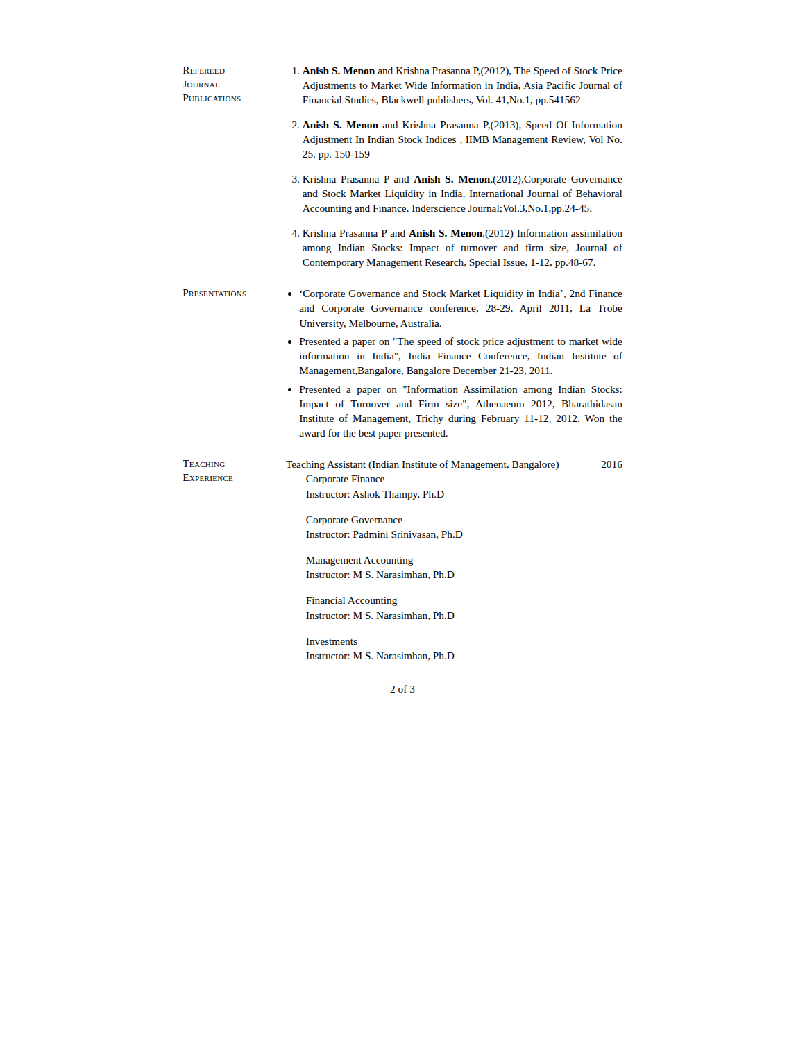| Refereed Journal Publications | Anish S. Menon and Krishna Prasanna P,(2012), The Speed of Stock Price Adjustments to Market Wide Information in India, Asia Pacific Journal of Financial Studies, Blackwell publishers, Vol. 41,No.1, pp.541562 Anish S. Menon and Krishna Prasanna P,(2013), Speed Of Information Adjustment In Indian Stock Indices , IIMB Management Review, Vol No. 25. pp. 150-159 Krishna Prasanna P and Anish S. Menon ,(2012),Corporate Governance and Stock Market Liquidity in India, International Journal of Behavioral Accounting and Finance, Inderscience Journal;Vol.3,No.1,pp.24-45. Krishna Prasanna P and Anish S. Menon ,(2012) Information assimilation among Indian Stocks: Impact of turnover and firm size, Journal of Contemporary Management Research, Special Issue, 1-12, pp.48-67. |
| Presentations | ‘Corporate Governance and Stock Market Liquidity in India’, 2nd Finance and Corporate Governance conference, 28-29, April 2011, La Trobe University, Melbourne, Australia. Presented a paper on "The speed of stock price adjustment to market wide information in India", India Finance Conference, Indian Institute of Management,Bangalore, Bangalore December 21-23, 2011. Presented a paper on "Information Assimilation among Indian Stocks: Impact of Turnover and Firm size", Athenaeum 2012, Bharathidasan Institute of Management, Trichy during February 11-12, 2012. Won the award for the best paper presented. |
| Teaching Experience | 2016 Teaching Assistant (Indian Institute of Management, Bangalore) Corporate Finance Instructor: Ashok Thampy, Ph.D Corporate Governance Instructor: Padmini Srinivasan, Ph.D Management Accounting Instructor: M S. Narasimhan, Ph.D Financial Accounting Instructor: M S. Narasimhan, Ph.D Investments Instructor: M S. Narasimhan, Ph.D |
2 of 3